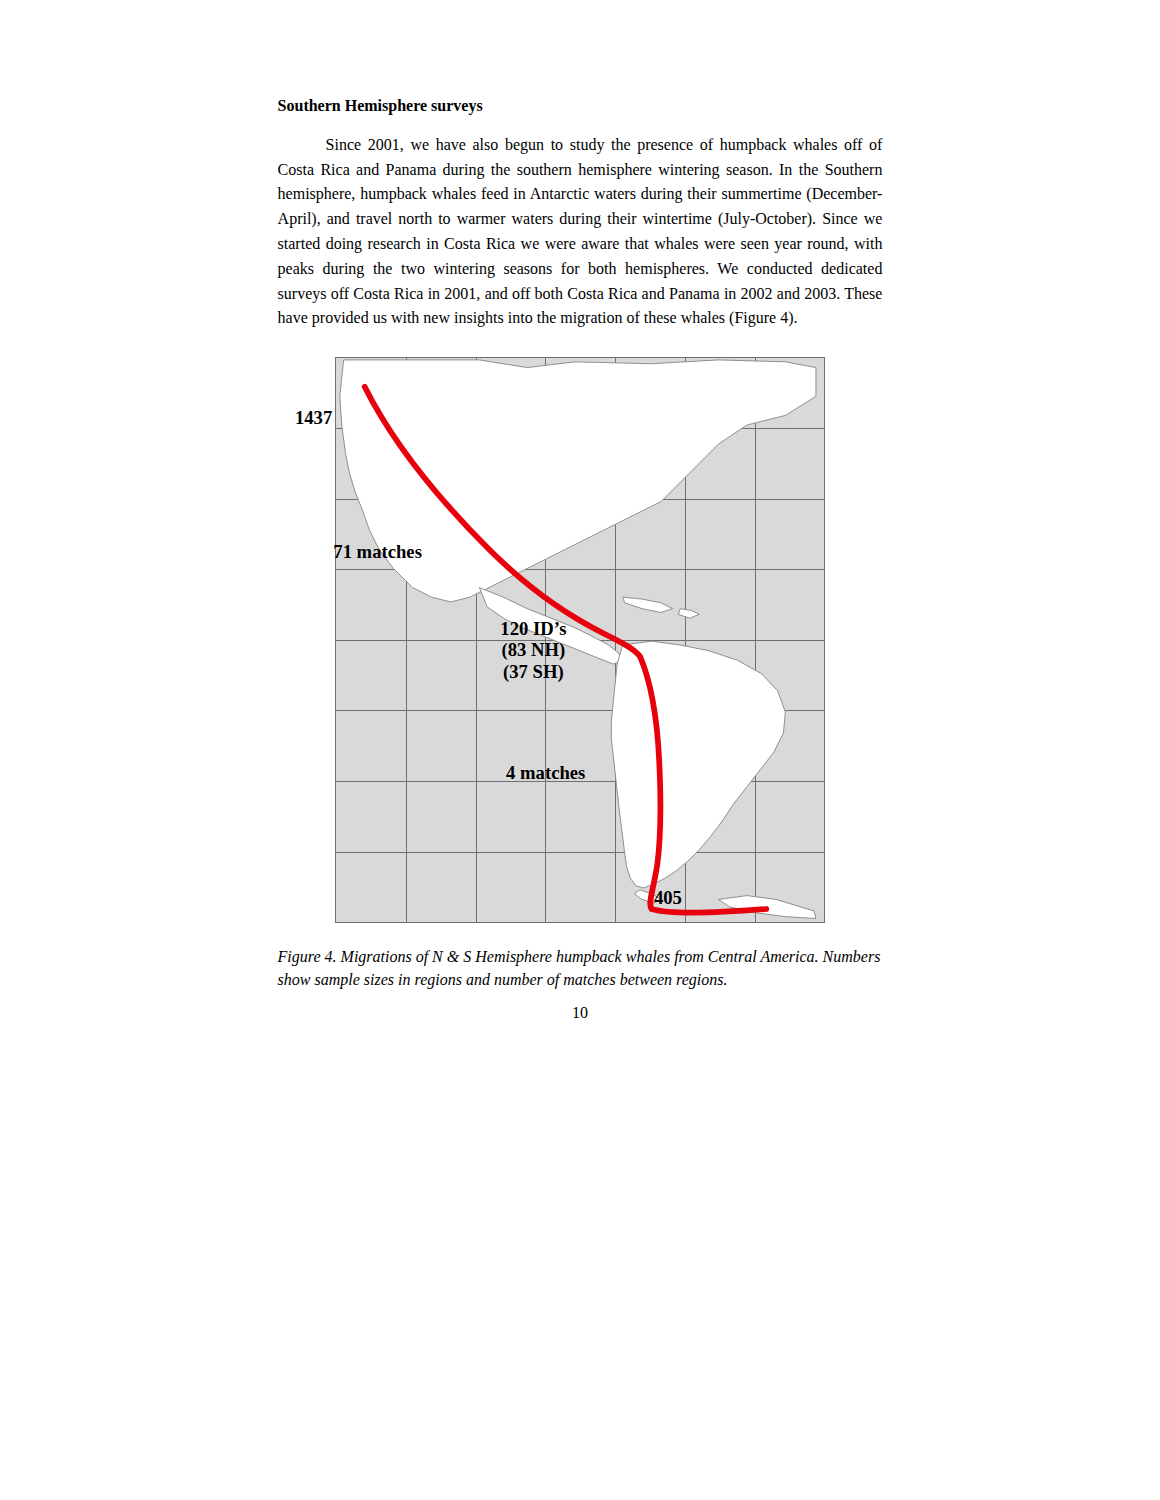Southern Hemisphere surveys
Since 2001, we have also begun to study the presence of humpback whales off of Costa Rica and Panama during the southern hemisphere wintering season. In the Southern hemisphere, humpback whales feed in Antarctic waters during their summertime (December-April), and travel north to warmer waters during their wintertime (July-October). Since we started doing research in Costa Rica we were aware that whales were seen year round, with peaks during the two wintering seasons for both hemispheres. We conducted dedicated surveys off Costa Rica in 2001, and off both Costa Rica and Panama in 2002 and 2003. These have provided us with new insights into the migration of these whales (Figure 4).
1437
71 matches
120 ID’s
(83 NH)
(37 SH)
4 matches
405
Figure 4. Migrations of N & S Hemisphere humpback whales from Central America. Numbers show sample sizes in regions and number of matches between regions.
10